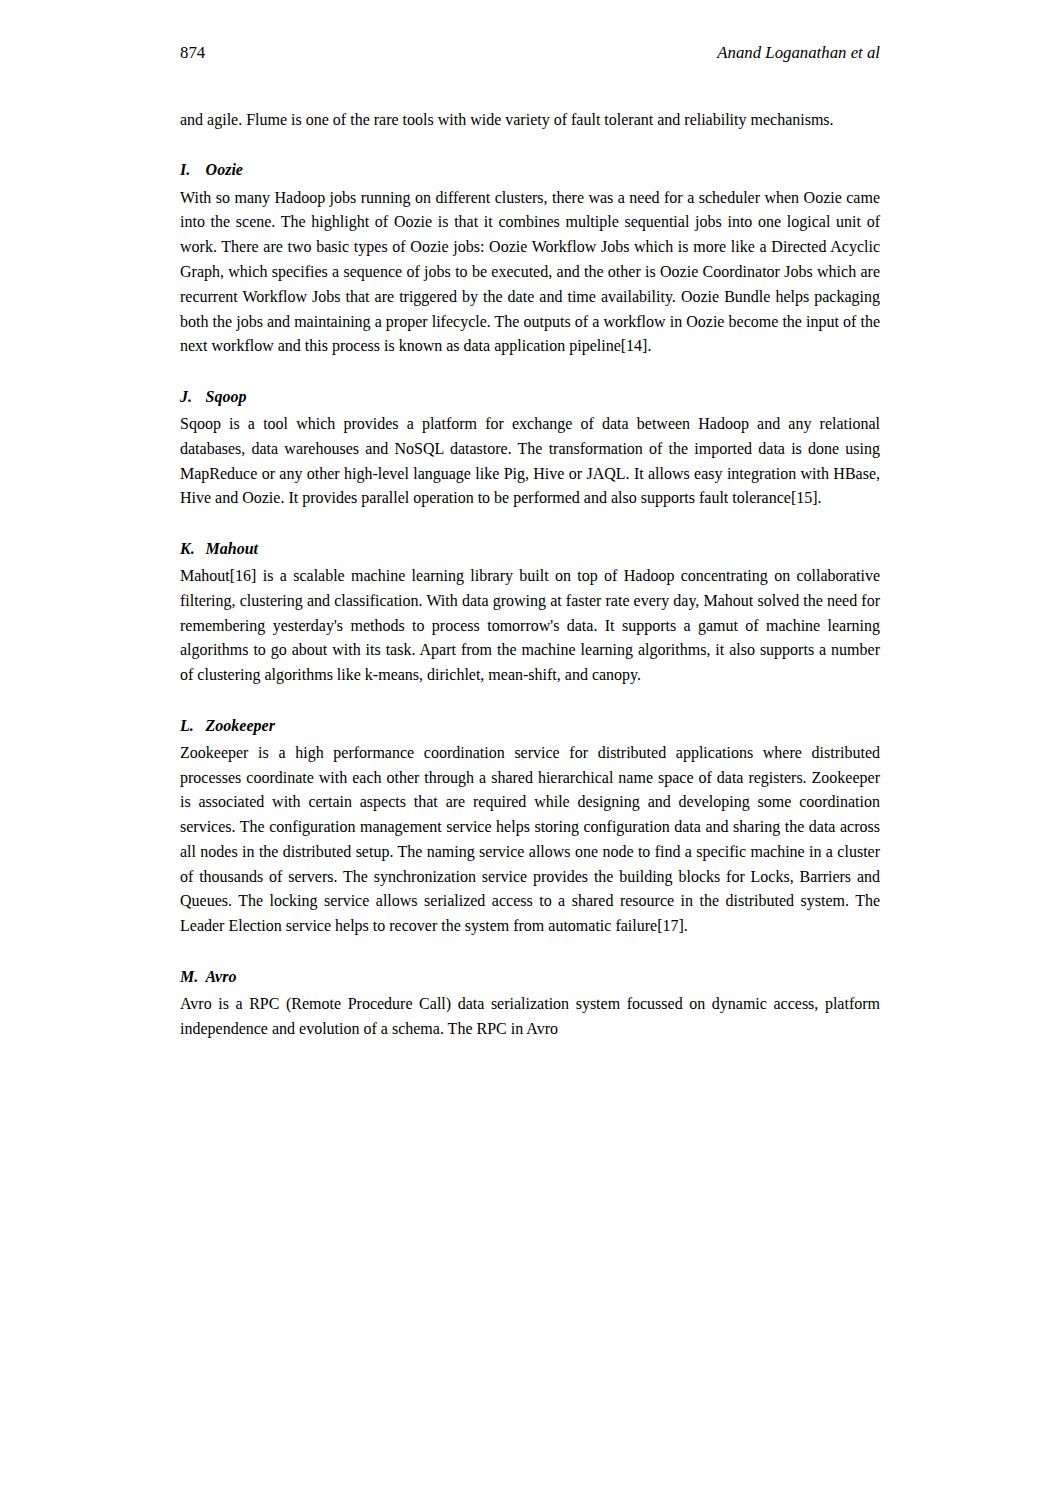874 Anand Loganathan et al
and agile. Flume is one of the rare tools with wide variety of fault tolerant and reliability mechanisms.
I. Oozie
With so many Hadoop jobs running on different clusters, there was a need for a scheduler when Oozie came into the scene. The highlight of Oozie is that it combines multiple sequential jobs into one logical unit of work. There are two basic types of Oozie jobs: Oozie Workflow Jobs which is more like a Directed Acyclic Graph, which specifies a sequence of jobs to be executed, and the other is Oozie Coordinator Jobs which are recurrent Workflow Jobs that are triggered by the date and time availability. Oozie Bundle helps packaging both the jobs and maintaining a proper lifecycle. The outputs of a workflow in Oozie become the input of the next workflow and this process is known as data application pipeline[14].
J. Sqoop
Sqoop is a tool which provides a platform for exchange of data between Hadoop and any relational databases, data warehouses and NoSQL datastore. The transformation of the imported data is done using MapReduce or any other high-level language like Pig, Hive or JAQL. It allows easy integration with HBase, Hive and Oozie. It provides parallel operation to be performed and also supports fault tolerance[15].
K. Mahout
Mahout[16] is a scalable machine learning library built on top of Hadoop concentrating on collaborative filtering, clustering and classification. With data growing at faster rate every day, Mahout solved the need for remembering yesterday's methods to process tomorrow's data. It supports a gamut of machine learning algorithms to go about with its task. Apart from the machine learning algorithms, it also supports a number of clustering algorithms like k-means, dirichlet, mean-shift, and canopy.
L. Zookeeper
Zookeeper is a high performance coordination service for distributed applications where distributed processes coordinate with each other through a shared hierarchical name space of data registers. Zookeeper is associated with certain aspects that are required while designing and developing some coordination services. The configuration management service helps storing configuration data and sharing the data across all nodes in the distributed setup. The naming service allows one node to find a specific machine in a cluster of thousands of servers. The synchronization service provides the building blocks for Locks, Barriers and Queues. The locking service allows serialized access to a shared resource in the distributed system. The Leader Election service helps to recover the system from automatic failure[17].
M. Avro
Avro is a RPC (Remote Procedure Call) data serialization system focussed on dynamic access, platform independence and evolution of a schema. The RPC in Avro